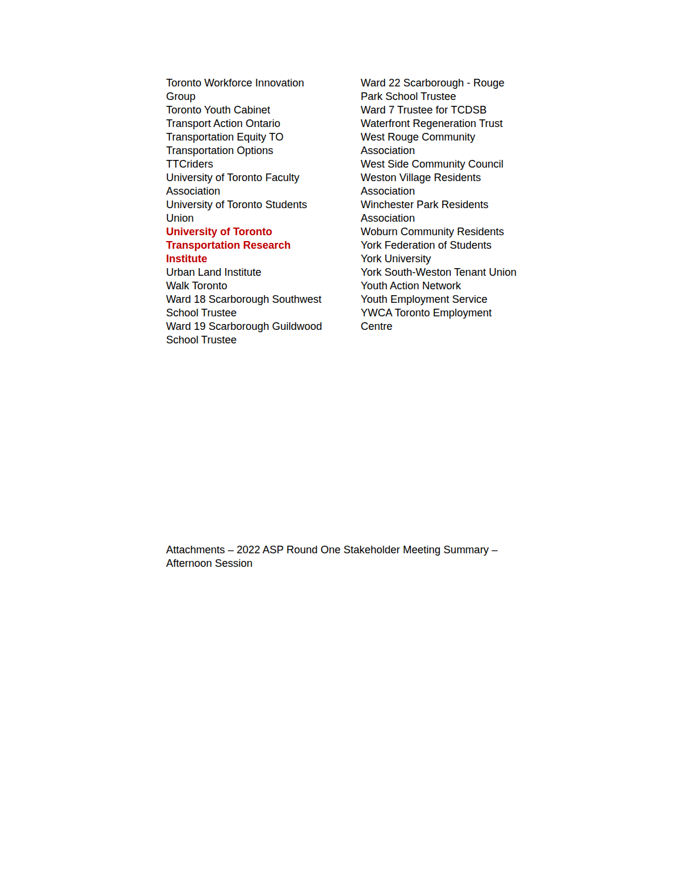Toronto Workforce Innovation Group
Toronto Youth Cabinet
Transport Action Ontario
Transportation Equity TO
Transportation Options
TTCriders
University of Toronto Faculty Association
University of Toronto Students Union
University of Toronto Transportation Research Institute
Urban Land Institute
Walk Toronto
Ward 18 Scarborough Southwest School Trustee
Ward 19 Scarborough Guildwood School Trustee
Ward 22 Scarborough - Rouge Park School Trustee
Ward 7 Trustee for TCDSB
Waterfront Regeneration Trust
West Rouge Community Association
West Side Community Council
Weston Village Residents Association
Winchester Park Residents Association
Woburn Community Residents
York Federation of Students
York University
York South-Weston Tenant Union
Youth Action Network
Youth Employment Service
YWCA Toronto Employment Centre
Attachments – 2022 ASP Round One Stakeholder Meeting Summary – Afternoon Session